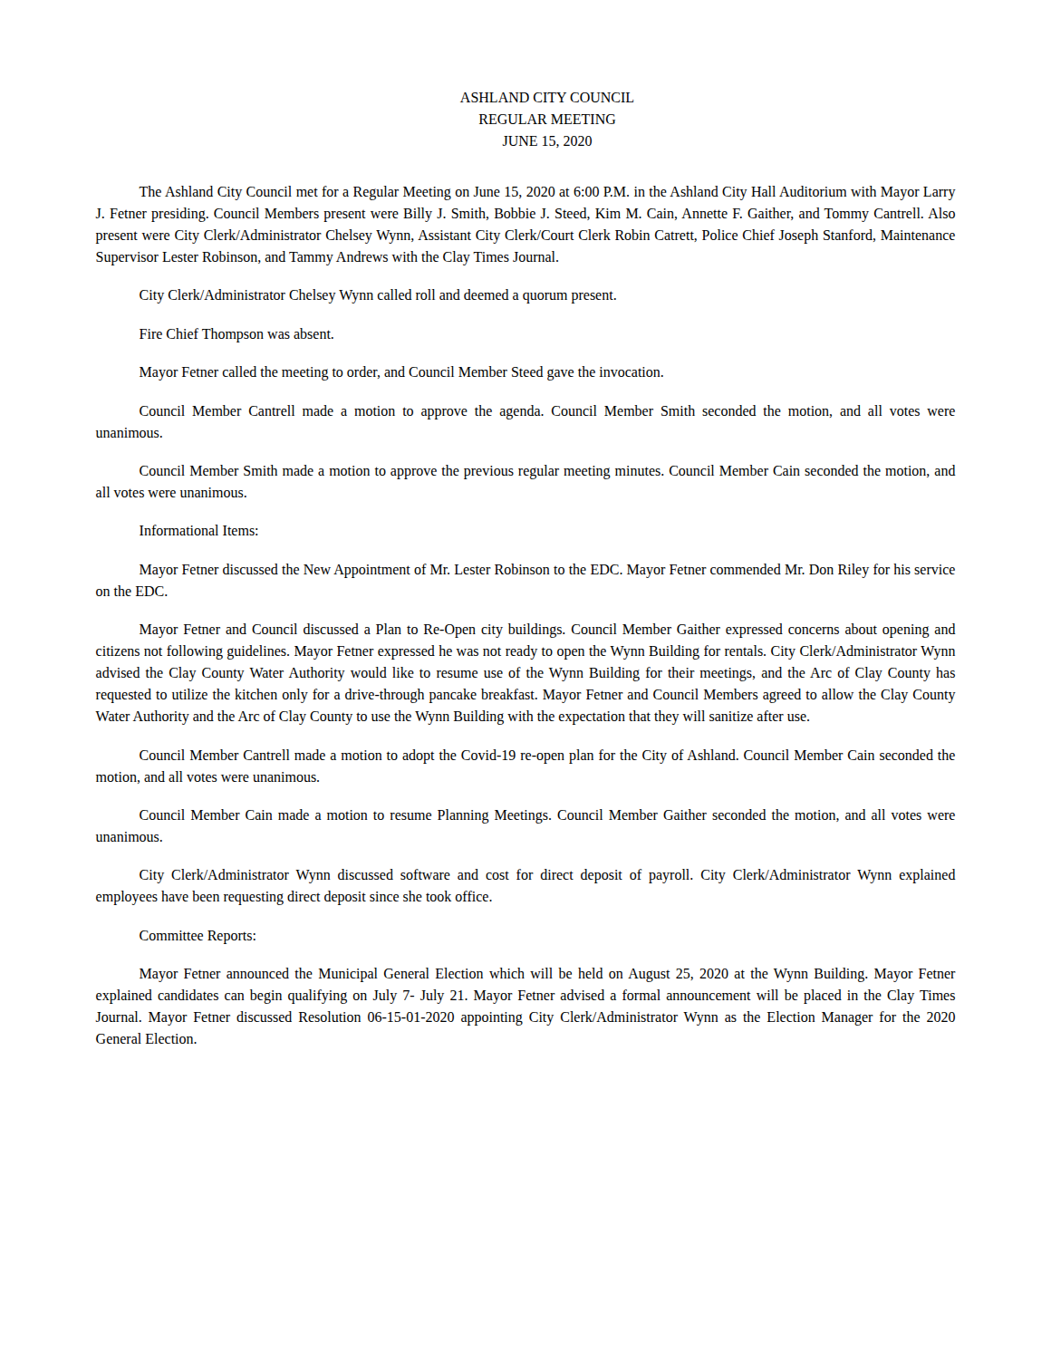ASHLAND CITY COUNCIL
REGULAR MEETING
JUNE 15, 2020
The Ashland City Council met for a Regular Meeting on June 15, 2020 at 6:00 P.M. in the Ashland City Hall Auditorium with Mayor Larry J. Fetner presiding. Council Members present were Billy J. Smith, Bobbie J. Steed, Kim M. Cain, Annette F. Gaither, and Tommy Cantrell. Also present were City Clerk/Administrator Chelsey Wynn, Assistant City Clerk/Court Clerk Robin Catrett, Police Chief Joseph Stanford, Maintenance Supervisor Lester Robinson, and Tammy Andrews with the Clay Times Journal.
City Clerk/Administrator Chelsey Wynn called roll and deemed a quorum present.
Fire Chief Thompson was absent.
Mayor Fetner called the meeting to order, and Council Member Steed gave the invocation.
Council Member Cantrell made a motion to approve the agenda. Council Member Smith seconded the motion, and all votes were unanimous.
Council Member Smith made a motion to approve the previous regular meeting minutes. Council Member Cain seconded the motion, and all votes were unanimous.
Informational Items:
Mayor Fetner discussed the New Appointment of Mr. Lester Robinson to the EDC. Mayor Fetner commended Mr. Don Riley for his service on the EDC.
Mayor Fetner and Council discussed a Plan to Re-Open city buildings. Council Member Gaither expressed concerns about opening and citizens not following guidelines. Mayor Fetner expressed he was not ready to open the Wynn Building for rentals. City Clerk/Administrator Wynn advised the Clay County Water Authority would like to resume use of the Wynn Building for their meetings, and the Arc of Clay County has requested to utilize the kitchen only for a drive-through pancake breakfast. Mayor Fetner and Council Members agreed to allow the Clay County Water Authority and the Arc of Clay County to use the Wynn Building with the expectation that they will sanitize after use.
Council Member Cantrell made a motion to adopt the Covid-19 re-open plan for the City of Ashland. Council Member Cain seconded the motion, and all votes were unanimous.
Council Member Cain made a motion to resume Planning Meetings. Council Member Gaither seconded the motion, and all votes were unanimous.
City Clerk/Administrator Wynn discussed software and cost for direct deposit of payroll. City Clerk/Administrator Wynn explained employees have been requesting direct deposit since she took office.
Committee Reports:
Mayor Fetner announced the Municipal General Election which will be held on August 25, 2020 at the Wynn Building. Mayor Fetner explained candidates can begin qualifying on July 7- July 21. Mayor Fetner advised a formal announcement will be placed in the Clay Times Journal. Mayor Fetner discussed Resolution 06-15-01-2020 appointing City Clerk/Administrator Wynn as the Election Manager for the 2020 General Election.